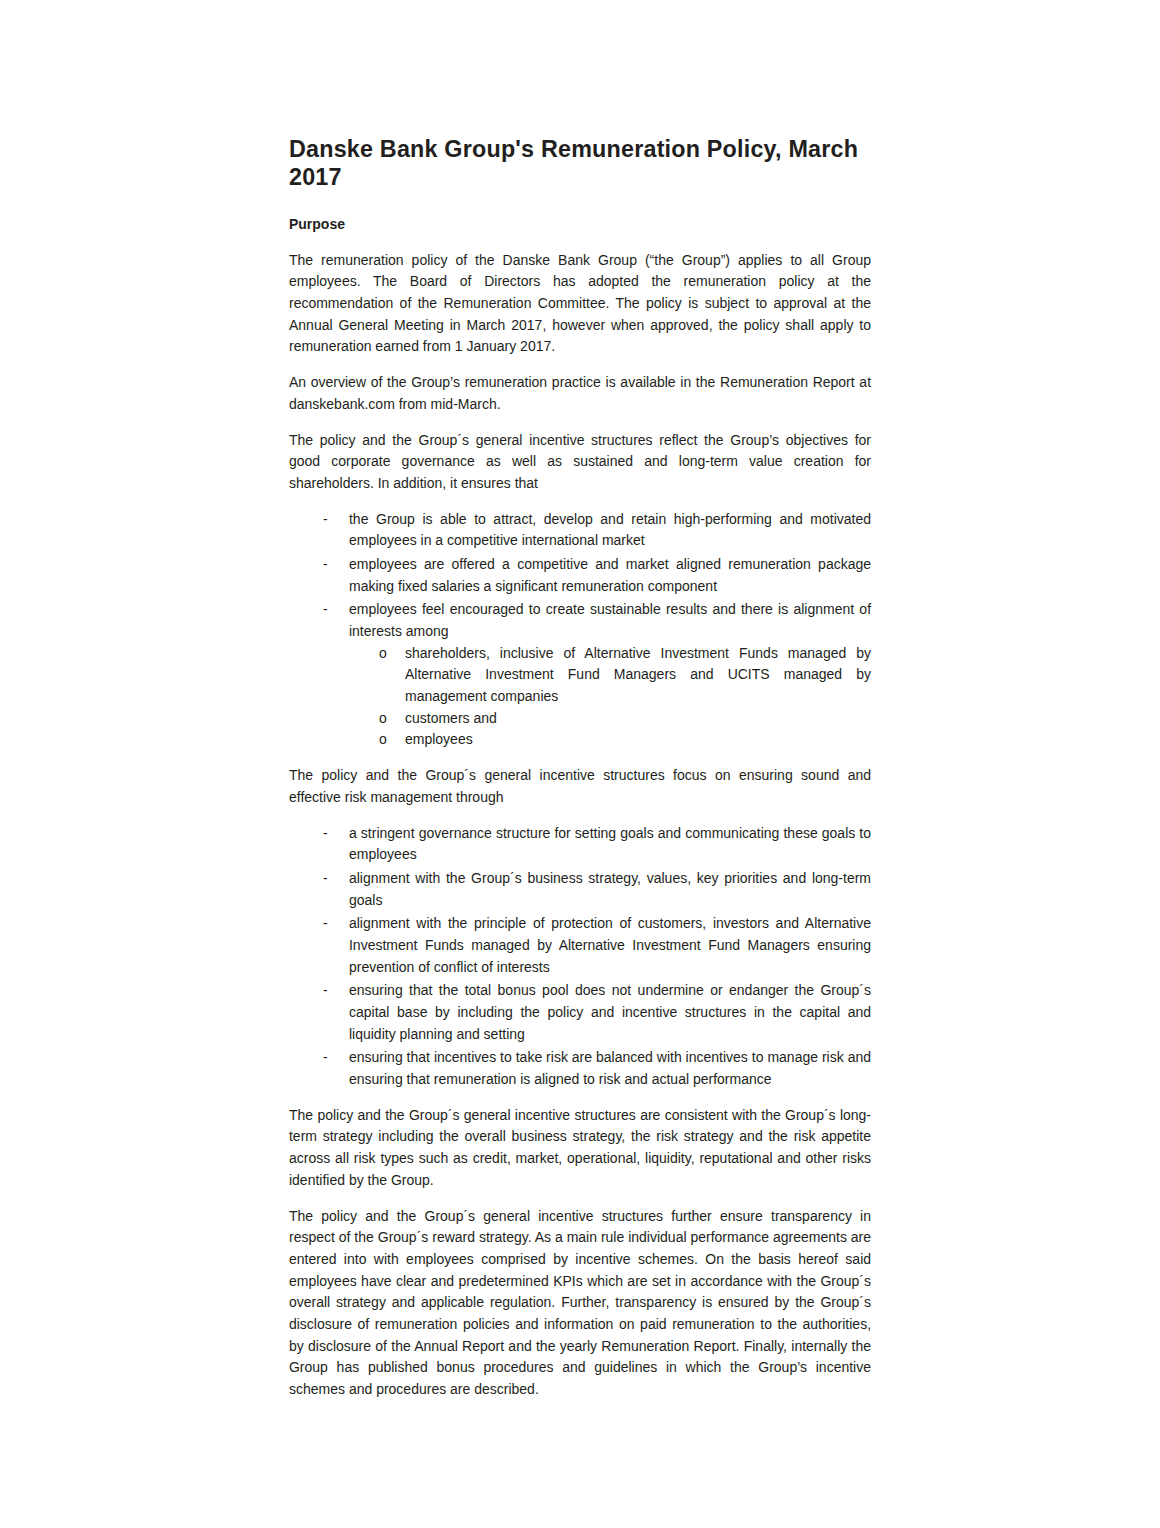Danske Bank Group's Remuneration Policy, March 2017
Purpose
The remuneration policy of the Danske Bank Group (“the Group”) applies to all Group employees. The Board of Directors has adopted the remuneration policy at the recommendation of the Remuneration Committee. The policy is subject to approval at the Annual General Meeting in March 2017, however when approved, the policy shall apply to remuneration earned from 1 January 2017.
An overview of the Group’s remuneration practice is available in the Remuneration Report at danskebank.com from mid-March.
The policy and the Group´s general incentive structures reflect the Group’s objectives for good corporate governance as well as sustained and long-term value creation for shareholders. In addition, it ensures that
the Group is able to attract, develop and retain high-performing and motivated employees in a competitive international market
employees are offered a competitive and market aligned remuneration package making fixed salaries a significant remuneration component
employees feel encouraged to create sustainable results and there is alignment of interests among
shareholders, inclusive of Alternative Investment Funds managed by Alternative Investment Fund Managers and UCITS managed by management companies
customers and
employees
The policy and the Group´s general incentive structures focus on ensuring sound and effective risk management through
a stringent governance structure for setting goals and communicating these goals to employees
alignment with the Group´s business strategy, values, key priorities and long-term goals
alignment with the principle of protection of customers, investors and Alternative Investment Funds managed by Alternative Investment Fund Managers ensuring prevention of conflict of interests
ensuring that the total bonus pool does not undermine or endanger the Group´s capital base by including the policy and incentive structures in the capital and liquidity planning and setting
ensuring that incentives to take risk are balanced with incentives to manage risk and ensuring that remuneration is aligned to risk and actual performance
The policy and the Group´s general incentive structures are consistent with the Group´s long-term strategy including the overall business strategy, the risk strategy and the risk appetite across all risk types such as credit, market, operational, liquidity, reputational and other risks identified by the Group.
The policy and the Group´s general incentive structures further ensure transparency in respect of the Group´s reward strategy. As a main rule individual performance agreements are entered into with employees comprised by incentive schemes. On the basis hereof said employees have clear and predetermined KPIs which are set in accordance with the Group´s overall strategy and applicable regulation. Further, transparency is ensured by the Group´s disclosure of remuneration policies and information on paid remuneration to the authorities, by disclosure of the Annual Report and the yearly Remuneration Report. Finally, internally the Group has published bonus procedures and guidelines in which the Group’s incentive schemes and procedures are described.